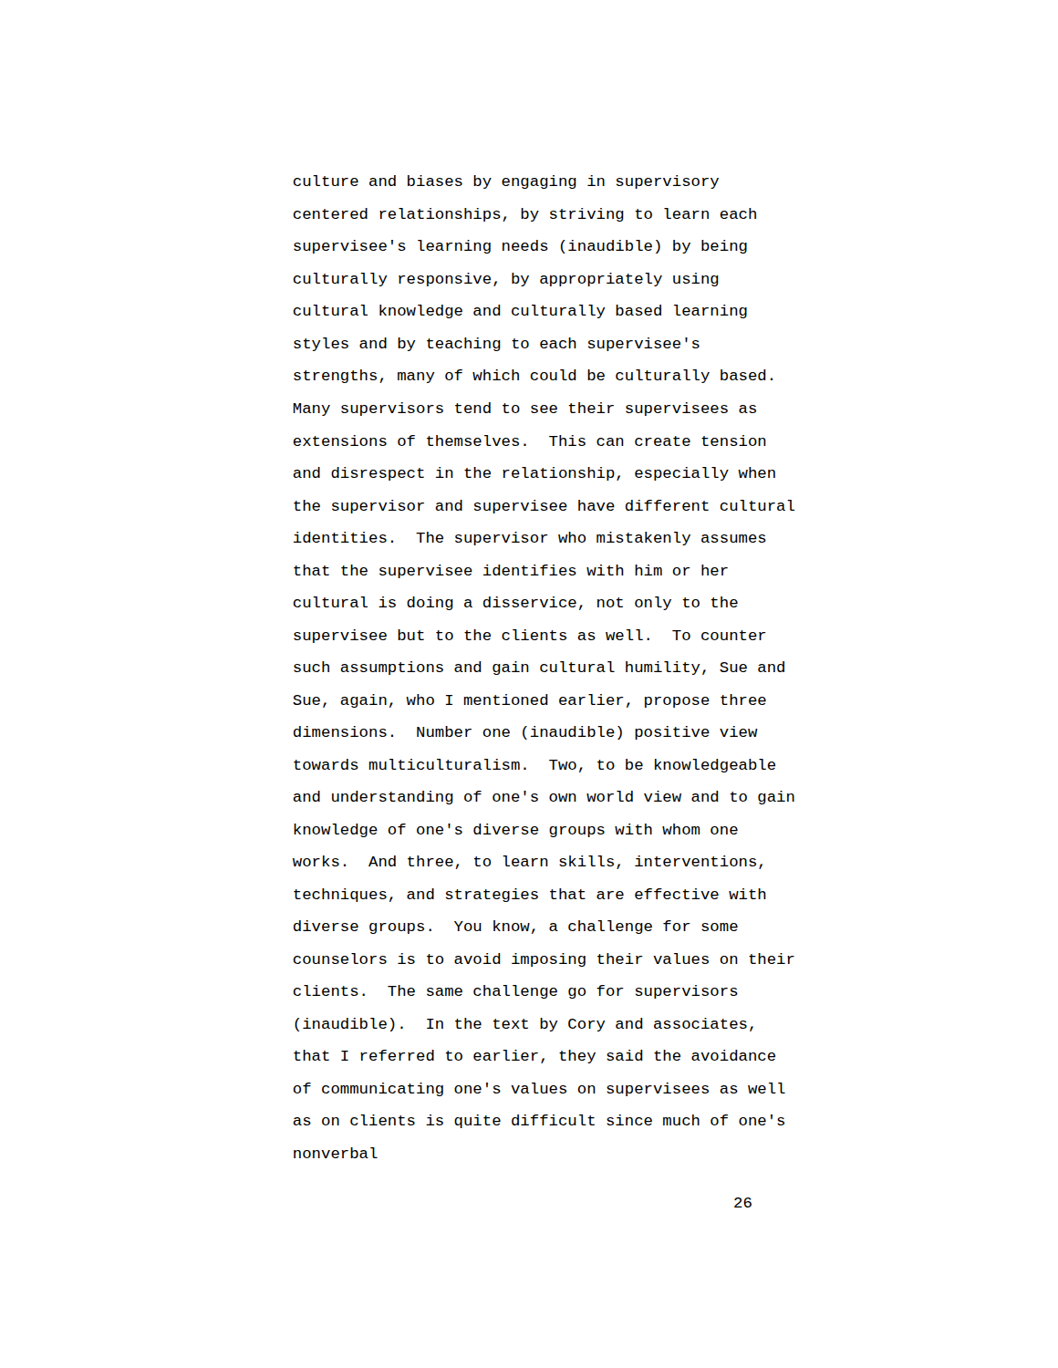culture and biases by engaging in supervisory centered relationships, by striving to learn each supervisee's learning needs (inaudible) by being culturally responsive, by appropriately using cultural knowledge and culturally based learning styles and by teaching to each supervisee's strengths, many of which could be culturally based. Many supervisors tend to see their supervisees as extensions of themselves. This can create tension and disrespect in the relationship, especially when the supervisor and supervisee have different cultural identities. The supervisor who mistakenly assumes that the supervisee identifies with him or her cultural is doing a disservice, not only to the supervisee but to the clients as well. To counter such assumptions and gain cultural humility, Sue and Sue, again, who I mentioned earlier, propose three dimensions. Number one (inaudible) positive view towards multiculturalism. Two, to be knowledgeable and understanding of one's own world view and to gain knowledge of one's diverse groups with whom one works. And three, to learn skills, interventions, techniques, and strategies that are effective with diverse groups. You know, a challenge for some counselors is to avoid imposing their values on their clients. The same challenge go for supervisors (inaudible). In the text by Cory and associates, that I referred to earlier, they said the avoidance of communicating one's values on supervisees as well as on clients is quite difficult since much of one's nonverbal
26